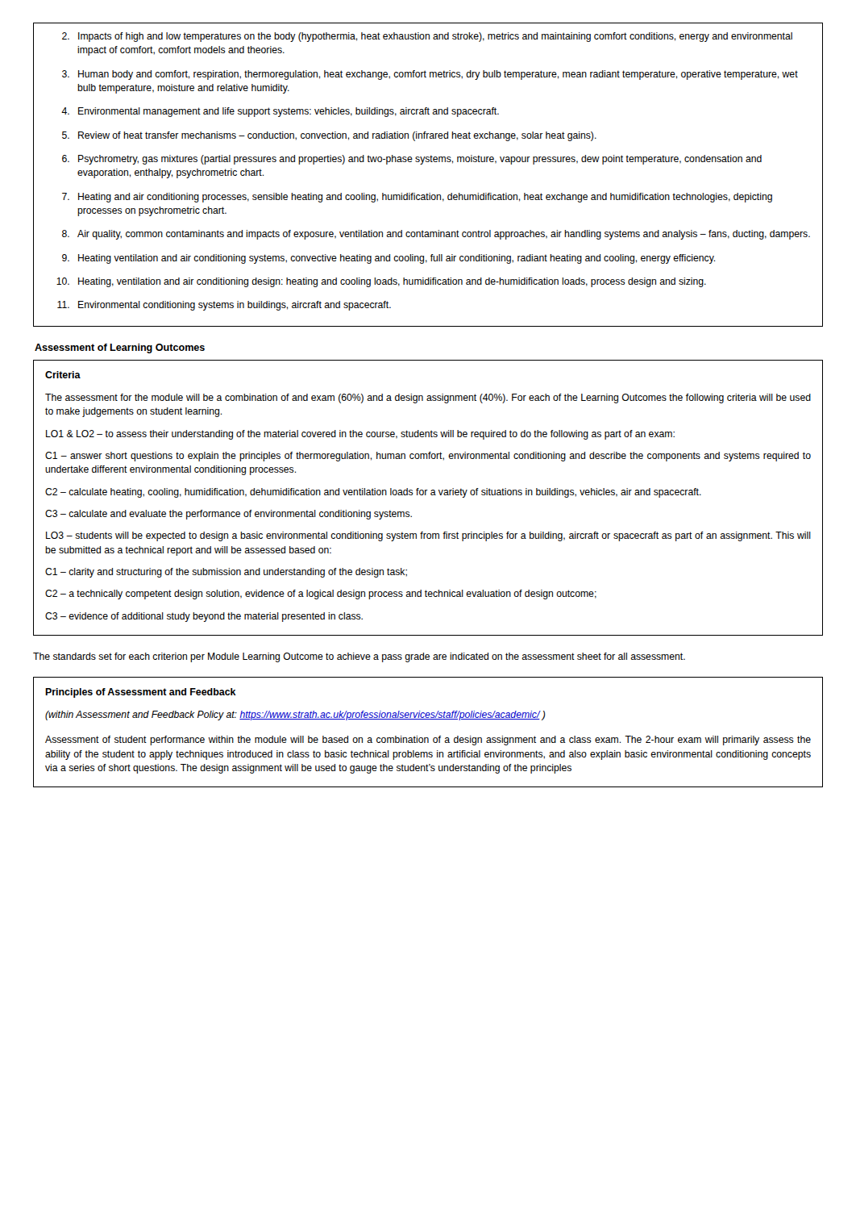Impacts of high and low temperatures on the body (hypothermia, heat exhaustion and stroke), metrics and maintaining comfort conditions, energy and environmental impact of comfort, comfort models and theories.
Human body and comfort, respiration, thermoregulation, heat exchange, comfort metrics, dry bulb temperature, mean radiant temperature, operative temperature, wet bulb temperature, moisture and relative humidity.
Environmental management and life support systems: vehicles, buildings, aircraft and spacecraft.
Review of heat transfer mechanisms – conduction, convection, and radiation (infrared heat exchange, solar heat gains).
Psychrometry, gas mixtures (partial pressures and properties) and two-phase systems, moisture, vapour pressures, dew point temperature, condensation and evaporation, enthalpy, psychrometric chart.
Heating and air conditioning processes, sensible heating and cooling, humidification, dehumidification, heat exchange and humidification technologies, depicting processes on psychrometric chart.
Air quality, common contaminants and impacts of exposure, ventilation and contaminant control approaches, air handling systems and analysis – fans, ducting, dampers.
Heating ventilation and air conditioning systems, convective heating and cooling, full air conditioning, radiant heating and cooling, energy efficiency.
Heating, ventilation and air conditioning design: heating and cooling loads, humidification and de-humidification loads, process design and sizing.
Environmental conditioning systems in buildings, aircraft and spacecraft.
Assessment of Learning Outcomes
Criteria
The assessment for the module will be a combination of and exam (60%) and a design assignment (40%). For each of the Learning Outcomes the following criteria will be used to make judgements on student learning.
LO1 & LO2 – to assess their understanding of the material covered in the course, students will be required to do the following as part of an exam:
C1 – answer short questions to explain the principles of thermoregulation, human comfort, environmental conditioning and describe the components and systems required to undertake different environmental conditioning processes.
C2 – calculate heating, cooling, humidification, dehumidification and ventilation loads for a variety of situations in buildings, vehicles, air and spacecraft.
C3 – calculate and evaluate the performance of environmental conditioning systems.
LO3 – students will be expected to design a basic environmental conditioning system from first principles for a building, aircraft or spacecraft as part of an assignment. This will be submitted as a technical report and will be assessed based on:
C1 – clarity and structuring of the submission and understanding of the design task;
C2 – a technically competent design solution, evidence of a logical design process and technical evaluation of design outcome;
C3 – evidence of additional study beyond the material presented in class.
The standards set for each criterion per Module Learning Outcome to achieve a pass grade are indicated on the assessment sheet for all assessment.
Principles of Assessment and Feedback
(within Assessment and Feedback Policy at: https://www.strath.ac.uk/professionalservices/staff/policies/academic/ )
Assessment of student performance within the module will be based on a combination of a design assignment and a class exam. The 2-hour exam will primarily assess the ability of the student to apply techniques introduced in class to basic technical problems in artificial environments, and also explain basic environmental conditioning concepts via a series of short questions. The design assignment will be used to gauge the student’s understanding of the principles